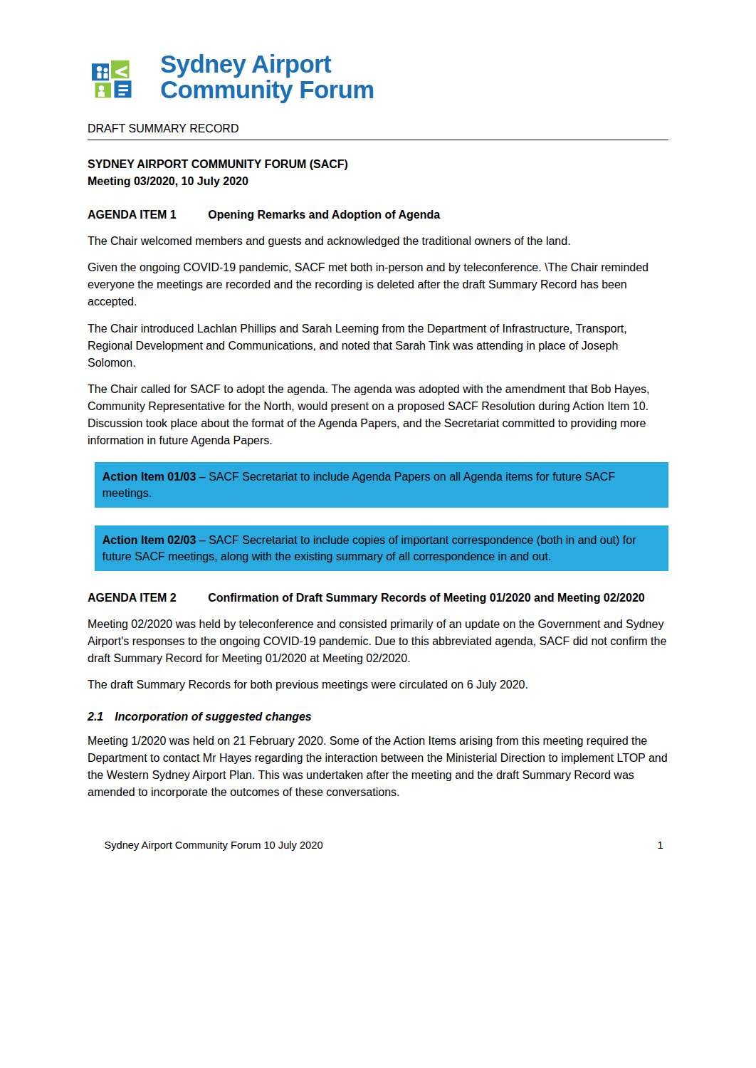Sydney Airport
Community Forum
DRAFT SUMMARY RECORD
SYDNEY AIRPORT COMMUNITY FORUM (SACF)
Meeting 03/2020, 10 July 2020
AGENDA ITEM 1 Opening Remarks and Adoption of Agenda
The Chair welcomed members and guests and acknowledged the traditional owners of the land.
Given the ongoing COVID-19 pandemic, SACF met both in-person and by teleconference. \The Chair reminded everyone the meetings are recorded and the recording is deleted after the draft Summary Record has been accepted.
The Chair introduced Lachlan Phillips and Sarah Leeming from the Department of Infrastructure, Transport, Regional Development and Communications, and noted that Sarah Tink was attending in place of Joseph Solomon.
The Chair called for SACF to adopt the agenda. The agenda was adopted with the amendment that Bob Hayes, Community Representative for the North, would present on a proposed SACF Resolution during Action Item 10. Discussion took place about the format of the Agenda Papers, and the Secretariat committed to providing more information in future Agenda Papers.
Action Item 01/03 – SACF Secretariat to include Agenda Papers on all Agenda items for future SACF meetings.
Action Item 02/03 – SACF Secretariat to include copies of important correspondence (both in and out) for future SACF meetings, along with the existing summary of all correspondence in and out.
AGENDA ITEM 2 Confirmation of Draft Summary Records of Meeting 01/2020 and Meeting 02/2020
Meeting 02/2020 was held by teleconference and consisted primarily of an update on the Government and Sydney Airport's responses to the ongoing COVID-19 pandemic. Due to this abbreviated agenda, SACF did not confirm the draft Summary Record for Meeting 01/2020 at Meeting 02/2020.
The draft Summary Records for both previous meetings were circulated on 6 July 2020.
2.1 Incorporation of suggested changes
Meeting 1/2020 was held on 21 February 2020. Some of the Action Items arising from this meeting required the Department to contact Mr Hayes regarding the interaction between the Ministerial Direction to implement LTOP and the Western Sydney Airport Plan. This was undertaken after the meeting and the draft Summary Record was amended to incorporate the outcomes of these conversations.
Sydney Airport Community Forum 10 July 2020 1